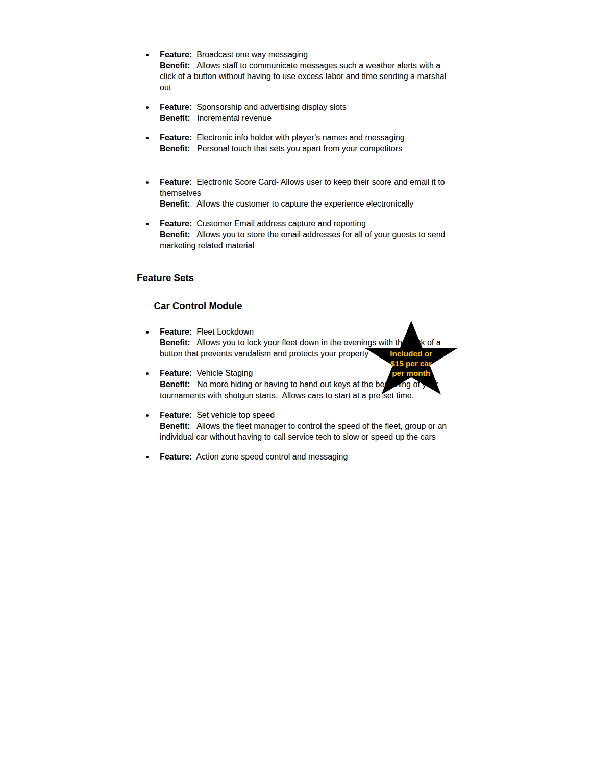Feature: Broadcast one way messaging
Benefit: Allows staff to communicate messages such a weather alerts with a click of a button without having to use excess labor and time sending a marshal out
Feature: Sponsorship and advertising display slots
Benefit: Incremental revenue
Feature: Electronic info holder with player’s names and messaging
Benefit: Personal touch that sets you apart from your competitors
Feature: Electronic Score Card- Allows user to keep their score and email it to themselves
Benefit: Allows the customer to capture the experience electronically
Feature: Customer Email address capture and reporting
Benefit: Allows you to store the email addresses for all of your guests to send marketing related material
Feature Sets
Car Control Module
Included or $15 per car per month
Feature: Fleet Lockdown
Benefit: Allows you to lock your fleet down in the evenings with the click of a button that prevents vandalism and protects your property
Feature: Vehicle Staging
Benefit: No more hiding or having to hand out keys at the beginning of your tournaments with shotgun starts. Allows cars to start at a pre-set time.
Feature: Set vehicle top speed
Benefit: Allows the fleet manager to control the speed of the fleet, group or an individual car without having to call service tech to slow or speed up the cars
Feature: Action zone speed control and messaging